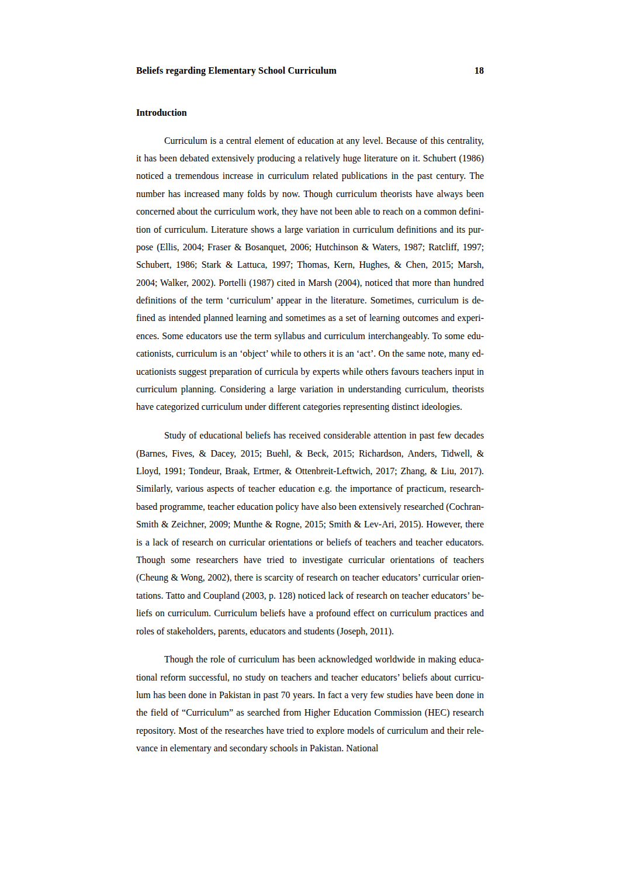Beliefs regarding Elementary School Curriculum 18
Introduction
Curriculum is a central element of education at any level. Because of this centrality, it has been debated extensively producing a relatively huge literature on it. Schubert (1986) noticed a tremendous increase in curriculum related publications in the past century. The number has increased many folds by now. Though curriculum theorists have always been concerned about the curriculum work, they have not been able to reach on a common definition of curriculum. Literature shows a large variation in curriculum definitions and its purpose (Ellis, 2004; Fraser & Bosanquet, 2006; Hutchinson & Waters, 1987; Ratcliff, 1997; Schubert, 1986; Stark & Lattuca, 1997; Thomas, Kern, Hughes, & Chen, 2015; Marsh, 2004; Walker, 2002). Portelli (1987) cited in Marsh (2004), noticed that more than hundred definitions of the term ‘curriculum’ appear in the literature. Sometimes, curriculum is defined as intended planned learning and sometimes as a set of learning outcomes and experiences. Some educators use the term syllabus and curriculum interchangeably. To some educationists, curriculum is an ‘object’ while to others it is an ‘act’. On the same note, many educationists suggest preparation of curricula by experts while others favours teachers input in curriculum planning. Considering a large variation in understanding curriculum, theorists have categorized curriculum under different categories representing distinct ideologies.
Study of educational beliefs has received considerable attention in past few decades (Barnes, Fives, & Dacey, 2015; Buehl, & Beck, 2015; Richardson, Anders, Tidwell, & Lloyd, 1991; Tondeur, Braak, Ertmer, & Ottenbreit-Leftwich, 2017; Zhang, & Liu, 2017). Similarly, various aspects of teacher education e.g. the importance of practicum, research-based programme, teacher education policy have also been extensively researched (Cochran-Smith & Zeichner, 2009; Munthe & Rogne, 2015; Smith & Lev‑Ari, 2015). However, there is a lack of research on curricular orientations or beliefs of teachers and teacher educators. Though some researchers have tried to investigate curricular orientations of teachers (Cheung & Wong, 2002), there is scarcity of research on teacher educators’ curricular orientations. Tatto and Coupland (2003, p. 128) noticed lack of research on teacher educators’ beliefs on curriculum. Curriculum beliefs have a profound effect on curriculum practices and roles of stakeholders, parents, educators and students (Joseph, 2011).
Though the role of curriculum has been acknowledged worldwide in making educational reform successful, no study on teachers and teacher educators’ beliefs about curriculum has been done in Pakistan in past 70 years. In fact a very few studies have been done in the field of “Curriculum” as searched from Higher Education Commission (HEC) research repository. Most of the researches have tried to explore models of curriculum and their relevance in elementary and secondary schools in Pakistan. National